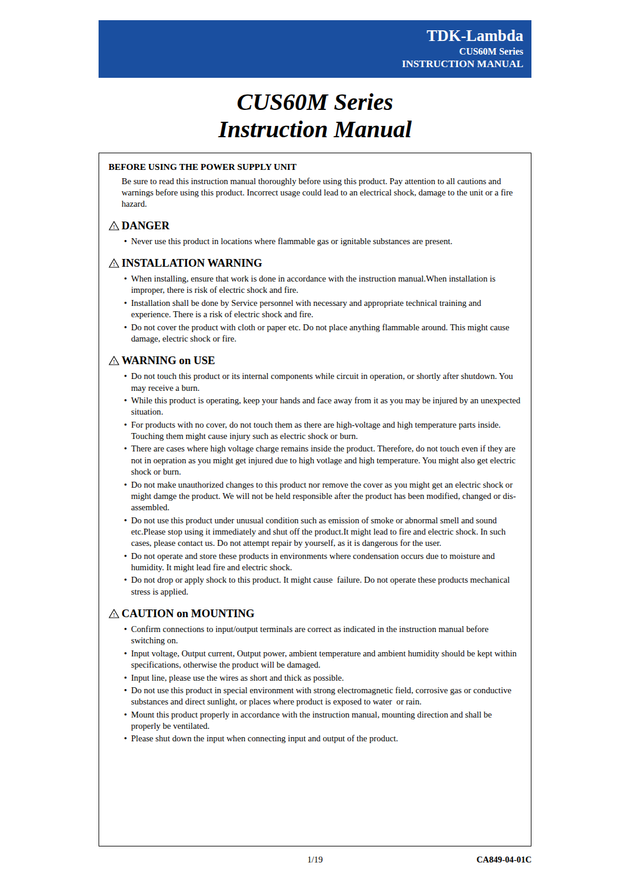TDK-Lambda
CUS60M Series
INSTRUCTION MANUAL
CUS60M Series
Instruction Manual
BEFORE USING THE POWER SUPPLY UNIT
Be sure to read this instruction manual thoroughly before using this product. Pay attention to all cautions and warnings before using this product. Incorrect usage could lead to an electrical shock, damage to the unit or a fire hazard.
! DANGER
Never use this product in locations where flammable gas or ignitable substances are present.
! INSTALLATION WARNING
When installing, ensure that work is done in accordance with the instruction manual.When installation is improper, there is risk of electric shock and fire.
Installation shall be done by Service personnel with necessary and appropriate technical training and experience. There is a risk of electric shock and fire.
Do not cover the product with cloth or paper etc. Do not place anything flammable around. This might cause damage, electric shock or fire.
! WARNING on USE
Do not touch this product or its internal components while circuit in operation, or shortly after shutdown. You may receive a burn.
While this product is operating, keep your hands and face away from it as you may be injured by an unexpected situation.
For products with no cover, do not touch them as there are high-voltage and high temperature parts inside. Touching them might cause injury such as electric shock or burn.
There are cases where high voltage charge remains inside the product. Therefore, do not touch even if they are not in oepration as you might get injured due to high votlage and high temperature. You might also get electric shock or burn.
Do not make unauthorized changes to this product nor remove the cover as you might get an electric shock or might damge the product. We will not be held responsible after the product has been modified, changed or dis-assembled.
Do not use this product under unusual condition such as emission of smoke or abnormal smell and sound etc.Please stop using it immediately and shut off the product.It might lead to fire and electric shock. In such cases, please contact us. Do not attempt repair by yourself, as it is dangerous for the user.
Do not operate and store these products in environments where condensation occurs due to moisture and humidity. It might lead fire and electric shock.
Do not drop or apply shock to this product. It might cause failure. Do not operate these products mechanical stress is applied.
! CAUTION on MOUNTING
Confirm connections to input/output terminals are correct as indicated in the instruction manual before switching on.
Input voltage, Output current, Output power, ambient temperature and ambient humidity should be kept within specifications, otherwise the product will be damaged.
Input line, please use the wires as short and thick as possible.
Do not use this product in special environment with strong electromagnetic field, corrosive gas or conductive substances and direct sunlight, or places where product is exposed to water or rain.
Mount this product properly in accordance with the instruction manual, mounting direction and shall be properly be ventilated.
Please shut down the input when connecting input and output of the product.
1/19 CA849-04-01C